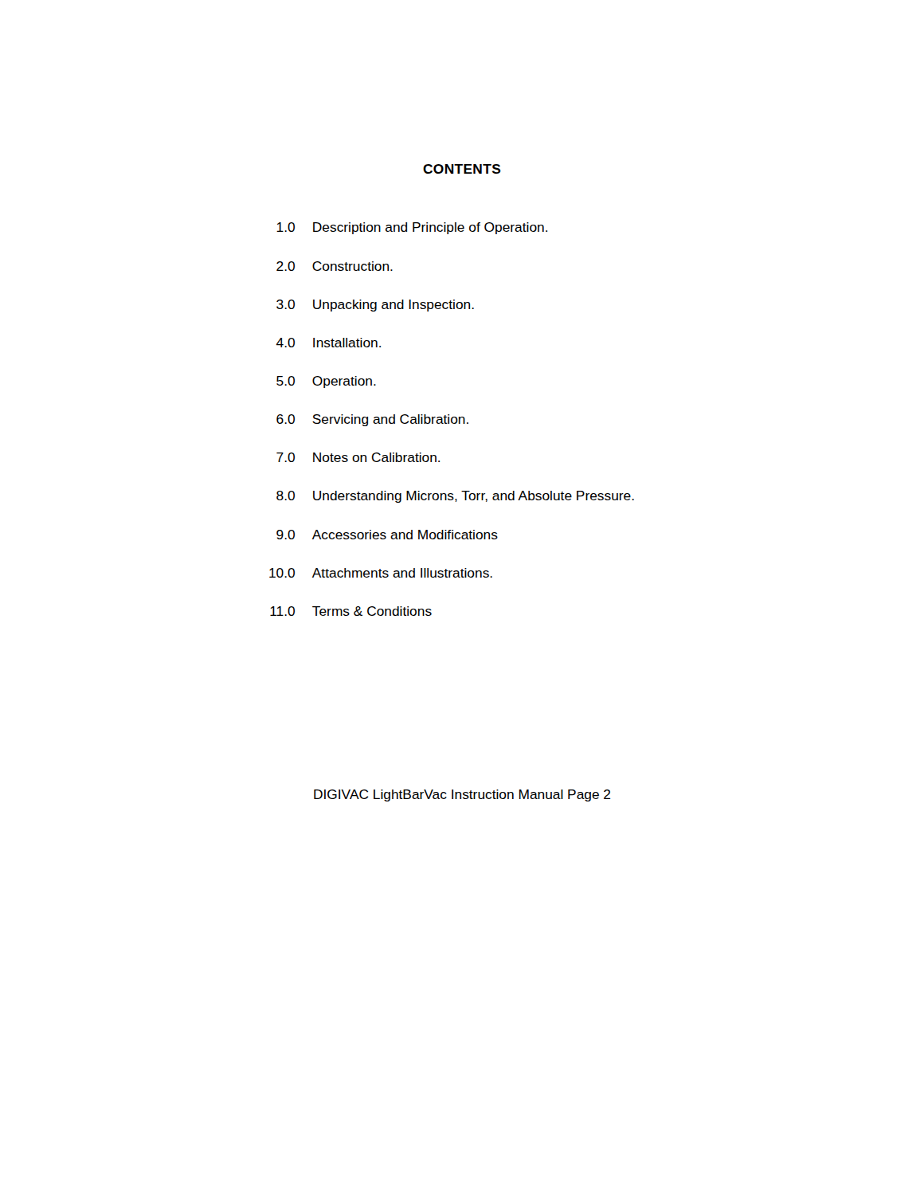CONTENTS
1.0 Description and Principle of Operation.
2.0 Construction.
3.0 Unpacking and Inspection.
4.0 Installation.
5.0 Operation.
6.0 Servicing and Calibration.
7.0 Notes on Calibration.
8.0 Understanding Microns, Torr, and Absolute Pressure.
9.0 Accessories and Modifications
10.0 Attachments and Illustrations.
11.0 Terms & Conditions
DIGIVAC LightBarVac Instruction Manual Page 2